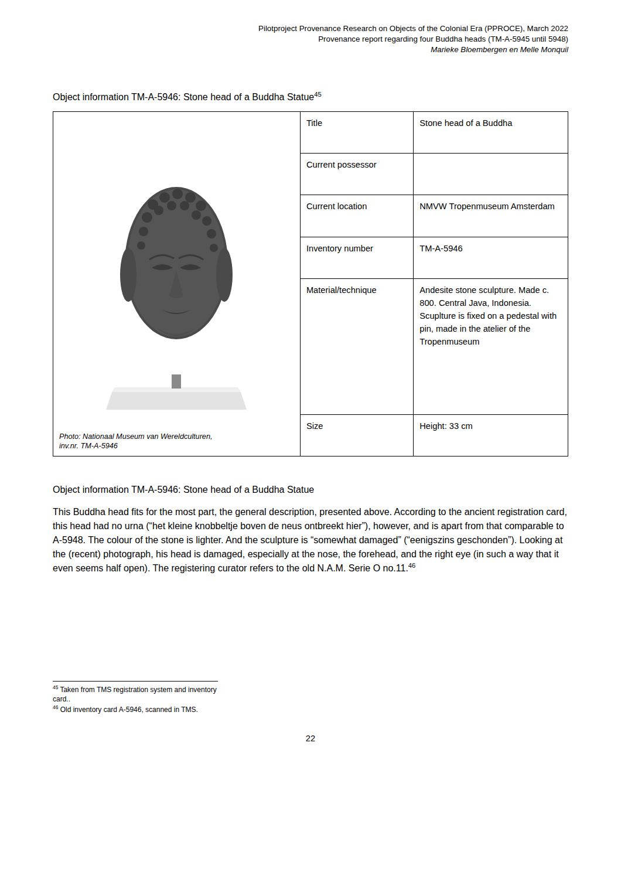Pilotproject Provenance Research on Objects of the Colonial Era (PPROCE), March 2022
Provenance report regarding four Buddha heads (TM-A-5945 until 5948)
Marieke Bloembergen en Melle Monquil
Object information TM-A-5946: Stone head of a Buddha Statue45
| Photo: Nationaal Museum van Wereldculturen, inv.nr. TM-A-5946 | Title | Stone head of a Buddha |
| Current possessor | |
| Current location | NMVW Tropenmuseum Amsterdam |
| Inventory number | TM-A-5946 |
| Material/technique | Andesite stone sculpture. Made c. 800. Central Java, Indonesia. Scuplture is fixed on a pedestal with pin, made in the atelier of the Tropenmuseum |
| Size | Height: 33 cm |
Object information TM-A-5946: Stone head of a Buddha Statue
This Buddha head fits for the most part, the general description, presented above. According to the ancient registration card, this head had no urna (“het kleine knobbeltje boven de neus ontbreekt hier”), however, and is apart from that comparable to A-5948. The colour of the stone is lighter. And the sculpture is “somewhat damaged” (“eenigszins geschonden”). Looking at the (recent) photograph, his head is damaged, especially at the nose, the forehead, and the right eye (in such a way that it even seems half open). The registering curator refers to the old N.A.M. Serie O no.11.46
45 Taken from TMS registration system and inventory card..
46 Old inventory card A-5946, scanned in TMS.
22